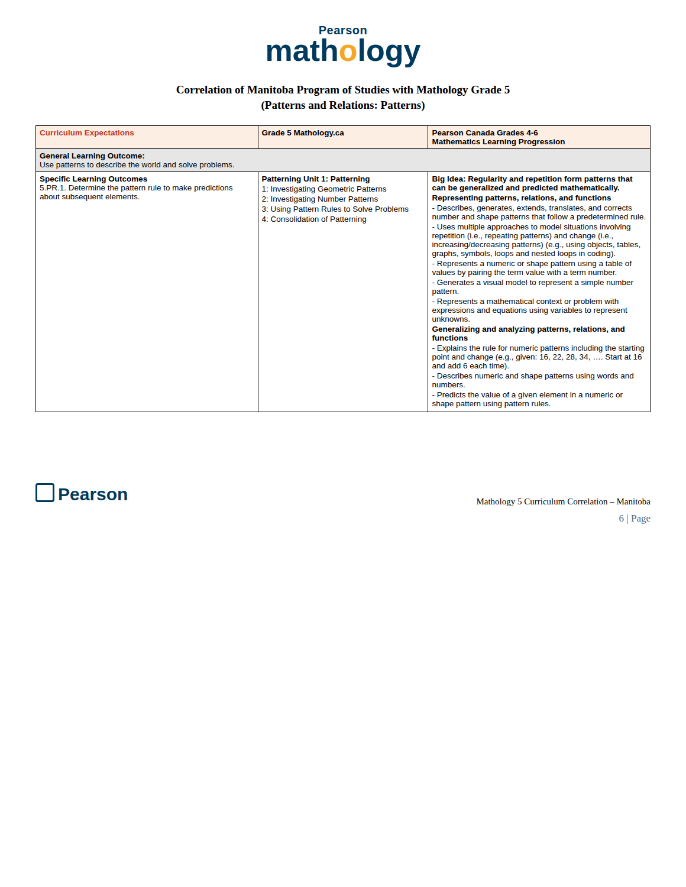Pearson
mathology
Correlation of Manitoba Program of Studies with Mathology Grade 5 (Patterns and Relations: Patterns)
| Curriculum Expectations | Grade 5 Mathology.ca | Pearson Canada Grades 4-6 Mathematics Learning Progression |
| --- | --- | --- |
| General Learning Outcome: Use patterns to describe the world and solve problems. |
| Specific Learning Outcomes 5.PR.1. Determine the pattern rule to make predictions about subsequent elements. | Patterning Unit 1: Patterning 1: Investigating Geometric Patterns 2: Investigating Number Patterns 3: Using Pattern Rules to Solve Problems 4: Consolidation of Patterning | Big Idea: Regularity and repetition form patterns that can be generalized and predicted mathematically. Representing patterns, relations, and functions - Describes, generates, extends, translates, and corrects number and shape patterns that follow a predetermined rule. - Uses multiple approaches to model situations involving repetition (i.e., repeating patterns) and change (i.e., increasing/decreasing patterns) (e.g., using objects, tables, graphs, symbols, loops and nested loops in coding). - Represents a numeric or shape pattern using a table of values by pairing the term value with a term number. - Generates a visual model to represent a simple number pattern. - Represents a mathematical context or problem with expressions and equations using variables to represent unknowns. Generalizing and analyzing patterns, relations, and functions - Explains the rule for numeric patterns including the starting point and change (e.g., given: 16, 22, 28, 34, …. Start at 16 and add 6 each time). - Describes numeric and shape patterns using words and numbers. - Predicts the value of a given element in a numeric or shape pattern using pattern rules. |
Pearson
Mathology 5 Curriculum Correlation – Manitoba
6 | Page